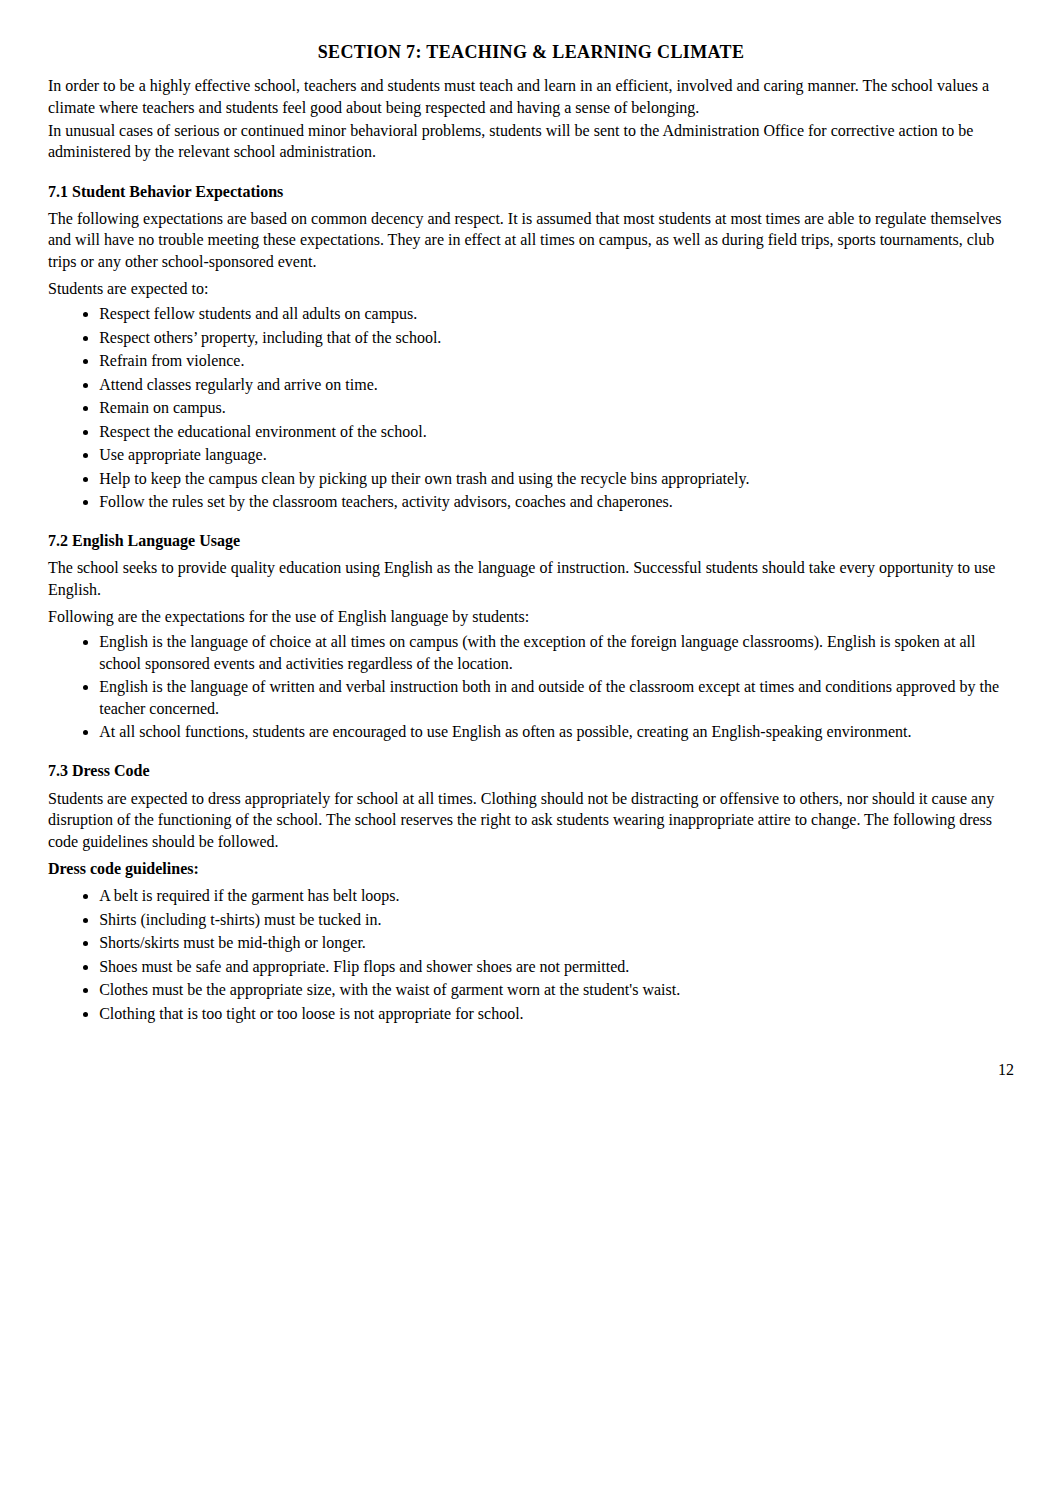SECTION 7: TEACHING & LEARNING CLIMATE
In order to be a highly effective school, teachers and students must teach and learn in an efficient, involved and caring manner. The school values a climate where teachers and students feel good about being respected and having a sense of belonging.
In unusual cases of serious or continued minor behavioral problems, students will be sent to the Administration Office for corrective action to be administered by the relevant school administration.
7.1 Student Behavior Expectations
The following expectations are based on common decency and respect. It is assumed that most students at most times are able to regulate themselves and will have no trouble meeting these expectations. They are in effect at all times on campus, as well as during field trips, sports tournaments, club trips or any other school-sponsored event.
Students are expected to:
Respect fellow students and all adults on campus.
Respect others’ property, including that of the school.
Refrain from violence.
Attend classes regularly and arrive on time.
Remain on campus.
Respect the educational environment of the school.
Use appropriate language.
Help to keep the campus clean by picking up their own trash and using the recycle bins appropriately.
Follow the rules set by the classroom teachers, activity advisors, coaches and chaperones.
7.2 English Language Usage
The school seeks to provide quality education using English as the language of instruction. Successful students should take every opportunity to use English.
Following are the expectations for the use of English language by students:
English is the language of choice at all times on campus (with the exception of the foreign language classrooms). English is spoken at all school sponsored events and activities regardless of the location.
English is the language of written and verbal instruction both in and outside of the classroom except at times and conditions approved by the teacher concerned.
At all school functions, students are encouraged to use English as often as possible, creating an English-speaking environment.
7.3 Dress Code
Students are expected to dress appropriately for school at all times. Clothing should not be distracting or offensive to others, nor should it cause any disruption of the functioning of the school. The school reserves the right to ask students wearing inappropriate attire to change. The following dress code guidelines should be followed.
Dress code guidelines:
A belt is required if the garment has belt loops.
Shirts (including t-shirts) must be tucked in.
Shorts/skirts must be mid-thigh or longer.
Shoes must be safe and appropriate. Flip flops and shower shoes are not permitted.
Clothes must be the appropriate size, with the waist of garment worn at the student's waist.
Clothing that is too tight or too loose is not appropriate for school.
12